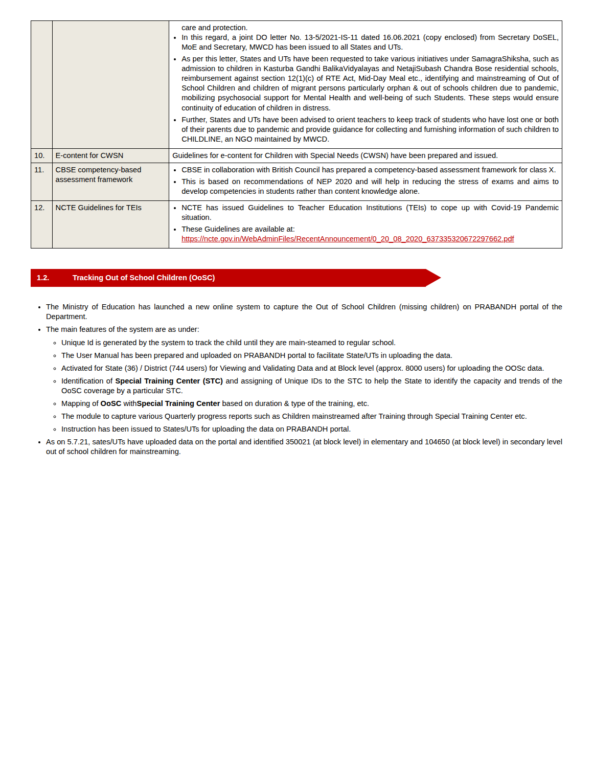| | | care and protection. In this regard, a joint DO letter No. 13-5/2021-IS-11 dated 16.06.2021 (copy enclosed) from Secretary DoSEL, MoE and Secretary, MWCD has been issued to all States and UTs. As per this letter, States and UTs have been requested to take various initiatives under SamagraShiksha, such as admission to children in Kasturba Gandhi BalikaVidyalayas and NetajiSubash Chandra Bose residential schools, reimbursement against section 12(1)(c) of RTE Act, Mid-Day Meal etc., identifying and mainstreaming of Out of School Children and children of migrant persons particularly orphan & out of schools children due to pandemic, mobilizing psychosocial support for Mental Health and well-being of such Students. These steps would ensure continuity of education of children in distress. Further, States and UTs have been advised to orient teachers to keep track of students who have lost one or both of their parents due to pandemic and provide guidance for collecting and furnishing information of such children to CHILDLINE, an NGO maintained by MWCD. |
| 10. | E-content for CWSN | Guidelines for e-content for Children with Special Needs (CWSN) have been prepared and issued. |
| 11. | CBSE competency-based assessment framework | CBSE in collaboration with British Council has prepared a competency-based assessment framework for class X. This is based on recommendations of NEP 2020 and will help in reducing the stress of exams and aims to develop competencies in students rather than content knowledge alone. |
| 12. | NCTE Guidelines for TEIs | NCTE has issued Guidelines to Teacher Education Institutions (TEIs) to cope up with Covid-19 Pandemic situation. These Guidelines are available at: https://ncte.gov.in/WebAdminFiles/RecentAnnouncement/0_20_08_2020_637335320672297662.pdf |
1.2. Tracking Out of School Children (OoSC)
The Ministry of Education has launched a new online system to capture the Out of School Children (missing children) on PRABANDH portal of the Department.
The main features of the system are as under:
Unique Id is generated by the system to track the child until they are main-steamed to regular school.
The User Manual has been prepared and uploaded on PRABANDH portal to facilitate State/UTs in uploading the data.
Activated for State (36) / District (744 users) for Viewing and Validating Data and at Block level (approx. 8000 users) for uploading the OOSc data.
Identification of Special Training Center (STC) and assigning of Unique IDs to the STC to help the State to identify the capacity and trends of the OoSC coverage by a particular STC.
Mapping of OoSC withSpecial Training Center based on duration & type of the training, etc.
The module to capture various Quarterly progress reports such as Children mainstreamed after Training through Special Training Center etc.
Instruction has been issued to States/UTs for uploading the data on PRABANDH portal.
As on 5.7.21, sates/UTs have uploaded data on the portal and identified 350021 (at block level) in elementary and 104650 (at block level) in secondary level out of school children for mainstreaming.